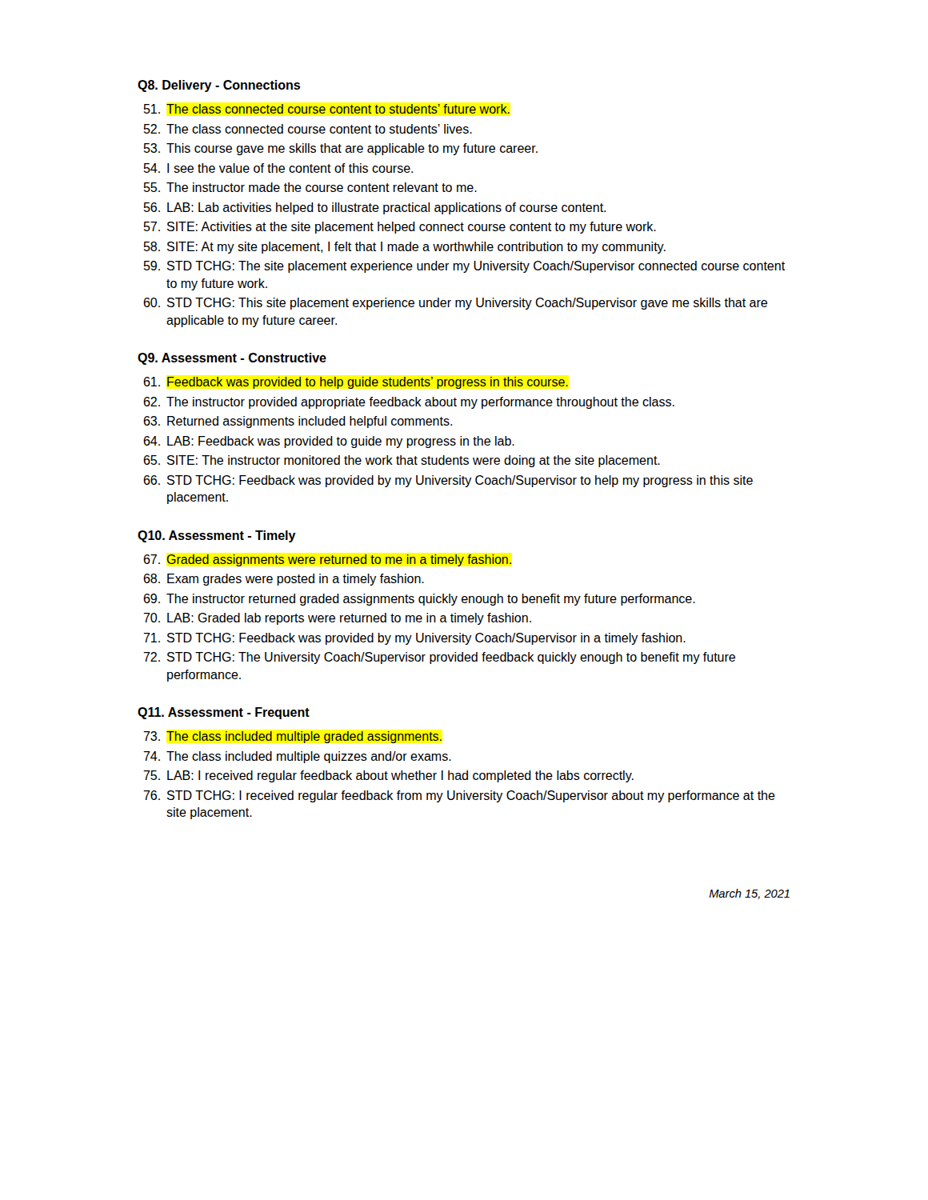Q8. Delivery - Connections
The class connected course content to students’ future work.
The class connected course content to students’ lives.
This course gave me skills that are applicable to my future career.
I see the value of the content of this course.
The instructor made the course content relevant to me.
LAB: Lab activities helped to illustrate practical applications of course content.
SITE: Activities at the site placement helped connect course content to my future work.
SITE: At my site placement, I felt that I made a worthwhile contribution to my community.
STD TCHG: The site placement experience under my University Coach/Supervisor connected course content to my future work.
STD TCHG: This site placement experience under my University Coach/Supervisor gave me skills that are applicable to my future career.
Q9. Assessment - Constructive
Feedback was provided to help guide students’ progress in this course.
The instructor provided appropriate feedback about my performance throughout the class.
Returned assignments included helpful comments.
LAB: Feedback was provided to guide my progress in the lab.
SITE: The instructor monitored the work that students were doing at the site placement.
STD TCHG: Feedback was provided by my University Coach/Supervisor to help my progress in this site placement.
Q10. Assessment - Timely
Graded assignments were returned to me in a timely fashion.
Exam grades were posted in a timely fashion.
The instructor returned graded assignments quickly enough to benefit my future performance.
LAB: Graded lab reports were returned to me in a timely fashion.
STD TCHG: Feedback was provided by my University Coach/Supervisor in a timely fashion.
STD TCHG: The University Coach/Supervisor provided feedback quickly enough to benefit my future performance.
Q11. Assessment - Frequent
The class included multiple graded assignments.
The class included multiple quizzes and/or exams.
LAB: I received regular feedback about whether I had completed the labs correctly.
STD TCHG: I received regular feedback from my University Coach/Supervisor about my performance at the site placement.
March 15, 2021